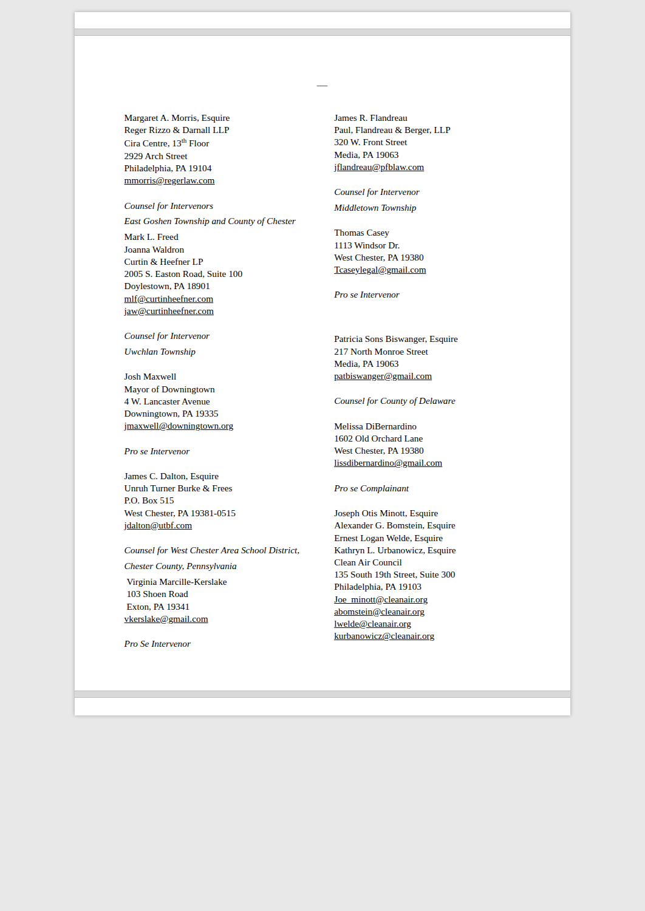—
| Margaret A. Morris, Esquire Reger Rizzo & Darnall LLP Cira Centre, 13 th Floor 2929 Arch Street Philadelphia, PA 19104 mmorris@regerlaw.com Counsel for Intervenors East Goshen Township and County of Chester Mark L. Freed Joanna Waldron Curtin & Heefner LP 2005 S. Easton Road, Suite 100 Doylestown, PA 18901 mlf@curtinheefner.com jaw@curtinheefner.com Counsel for Intervenor Uwchlan Township Josh Maxwell Mayor of Downingtown 4 W. Lancaster Avenue Downingtown, PA 19335 jmaxwell@downingtown.org Pro se Intervenor James C. Dalton, Esquire Unruh Turner Burke & Frees P.O. Box 515 West Chester, PA 19381-0515 jdalton@utbf.com Counsel for West Chester Area School District, Chester County, Pennsylvania Virginia Marcille-Kerslake 103 Shoen Road Exton, PA 19341 vkerslake@gmail.com Pro Se Intervenor | James R. Flandreau Paul, Flandreau & Berger, LLP 320 W. Front Street Media, PA 19063 jflandreau@pfblaw.com Counsel for Intervenor Middletown Township Thomas Casey 1113 Windsor Dr. West Chester, PA 19380 Tcaseylegal@gmail.com Pro se Intervenor Patricia Sons Biswanger, Esquire 217 North Monroe Street Media, PA 19063 patbiswanger@gmail.com Counsel for County of Delaware Melissa DiBernardino 1602 Old Orchard Lane West Chester, PA 19380 lissdibernardino@gmail.com Pro se Complainant Joseph Otis Minott, Esquire Alexander G. Bomstein, Esquire Ernest Logan Welde, Esquire Kathryn L. Urbanowicz, Esquire Clean Air Council 135 South 19th Street, Suite 300 Philadelphia, PA 19103 Joe_minott@cleanair.org abomstein@cleanair.org lwelde@cleanair.org kurbanowicz@cleanair.org |